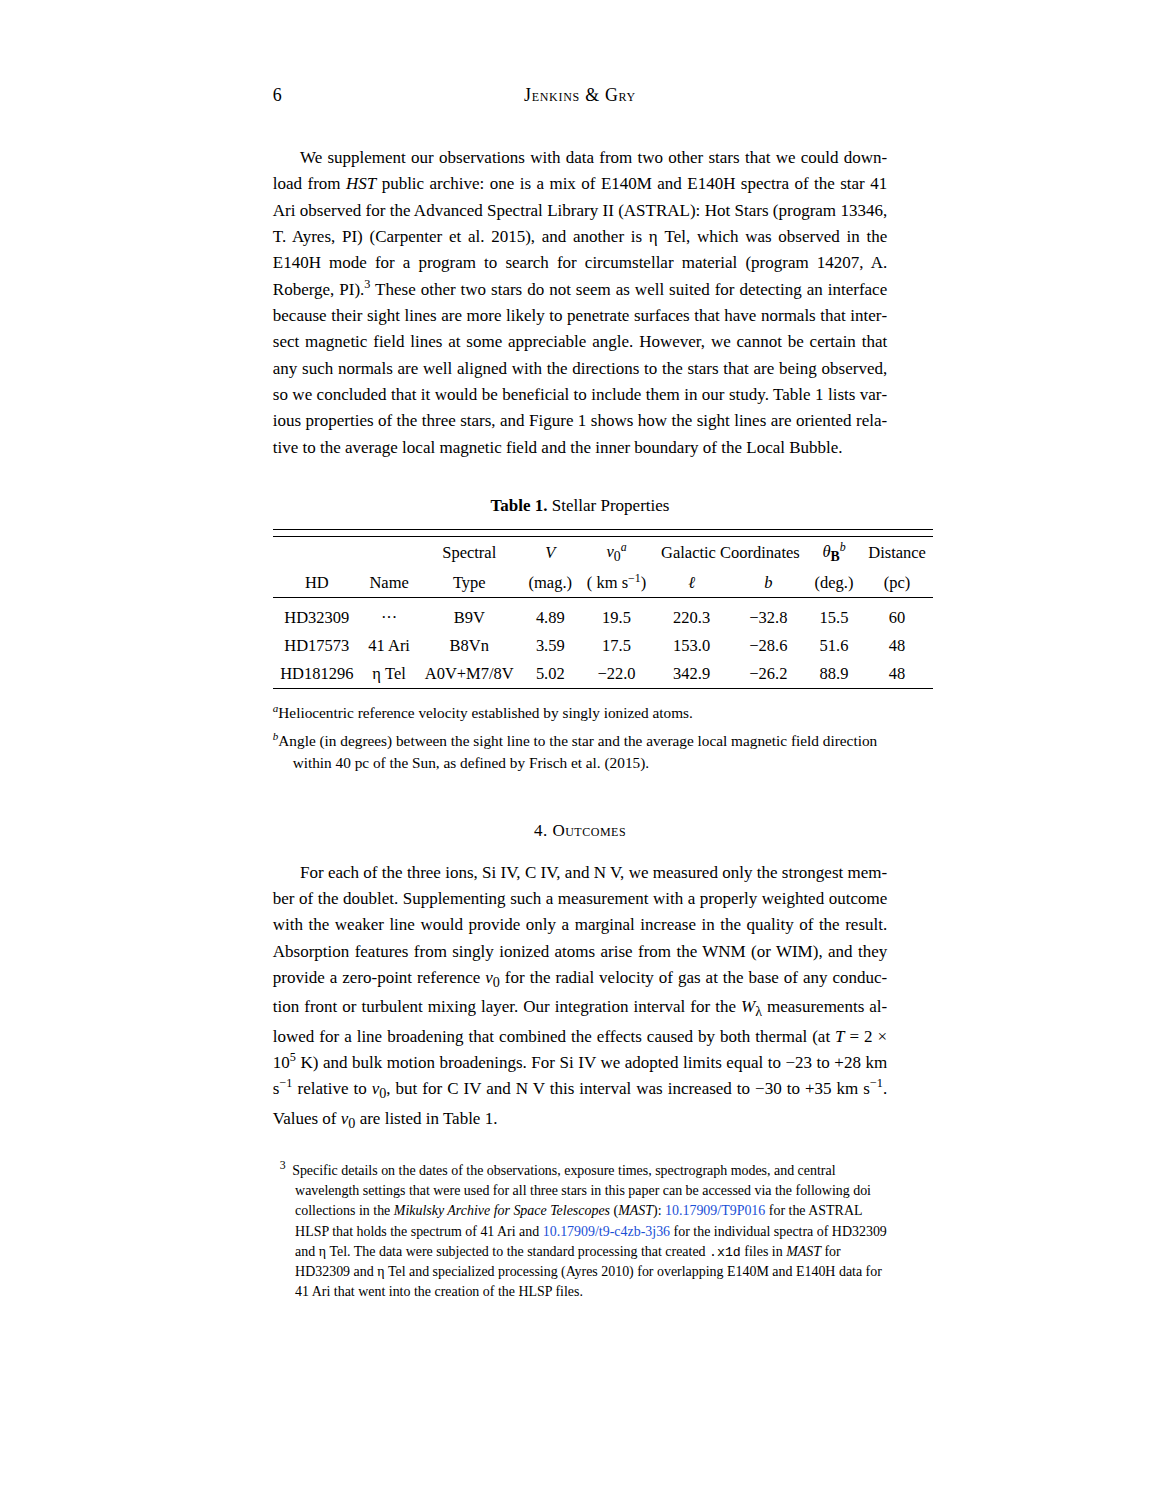6
Jenkins & Gry
We supplement our observations with data from two other stars that we could download from HST public archive: one is a mix of E140M and E140H spectra of the star 41 Ari observed for the Advanced Spectral Library II (ASTRAL): Hot Stars (program 13346, T. Ayres, PI) (Carpenter et al. 2015), and another is η Tel, which was observed in the E140H mode for a program to search for circumstellar material (program 14207, A. Roberge, PI).3 These other two stars do not seem as well suited for detecting an interface because their sight lines are more likely to penetrate surfaces that have normals that intersect magnetic field lines at some appreciable angle. However, we cannot be certain that any such normals are well aligned with the directions to the stars that are being observed, so we concluded that it would be beneficial to include them in our study. Table 1 lists various properties of the three stars, and Figure 1 shows how the sight lines are oriented relative to the average local magnetic field and the inner boundary of the Local Bubble.
Table 1. Stellar Properties
| | | Spectral | V | v 0 a | Galactic Coordinates | θ B b | Distance |
| --- | --- | --- | --- | --- | --- | --- | --- |
| HD | Name | Type | (mag.) | ( km s −1 ) | ℓ | b | (deg.) | (pc) |
| HD32309 | ··· | B9V | 4.89 | 19.5 | 220.3 | −32.8 | 15.5 | 60 |
| HD17573 | 41 Ari | B8Vn | 3.59 | 17.5 | 153.0 | −28.6 | 51.6 | 48 |
| HD181296 | η Tel | A0V+M7/8V | 5.02 | −22.0 | 342.9 | −26.2 | 88.9 | 48 |
aHeliocentric reference velocity established by singly ionized atoms.
bAngle (in degrees) between the sight line to the star and the average local magnetic field direction within 40 pc of the Sun, as defined by Frisch et al. (2015).
4. Outcomes
For each of the three ions, Si IV, C IV, and N V, we measured only the strongest member of the doublet. Supplementing such a measurement with a properly weighted outcome with the weaker line would provide only a marginal increase in the quality of the result. Absorption features from singly ionized atoms arise from the WNM (or WIM), and they provide a zero-point reference v0 for the radial velocity of gas at the base of any conduction front or turbulent mixing layer. Our integration interval for the Wλ measurements allowed for a line broadening that combined the effects caused by both thermal (at T = 2 × 105 K) and bulk motion broadenings. For Si IV we adopted limits equal to −23 to +28 km s−1 relative to v0, but for C IV and N V this interval was increased to −30 to +35 km s−1. Values of v0 are listed in Table 1.
3 Specific details on the dates of the observations, exposure times, spectrograph modes, and central wavelength settings that were used for all three stars in this paper can be accessed via the following doi collections in the Mikulsky Archive for Space Telescopes (MAST): 10.17909/T9P016 for the ASTRAL HLSP that holds the spectrum of 41 Ari and 10.17909/t9-c4zb-3j36 for the individual spectra of HD32309 and η Tel. The data were subjected to the standard processing that created .x1d files in MAST for HD32309 and η Tel and specialized processing (Ayres 2010) for overlapping E140M and E140H data for 41 Ari that went into the creation of the HLSP files.